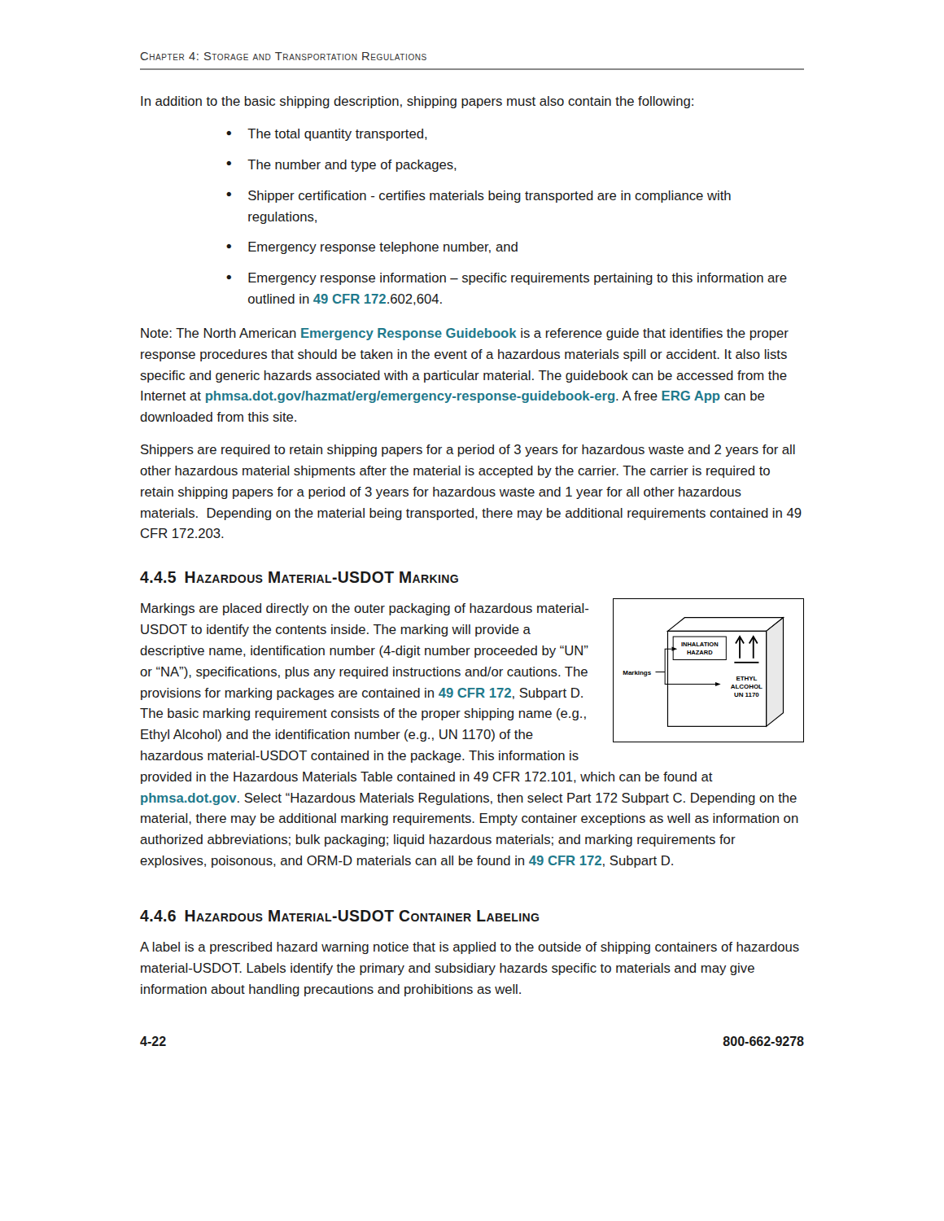Chapter 4: Storage and Transportation Regulations
In addition to the basic shipping description, shipping papers must also contain the following:
The total quantity transported,
The number and type of packages,
Shipper certification - certifies materials being transported are in compliance with regulations,
Emergency response telephone number, and
Emergency response information – specific requirements pertaining to this information are outlined in 49 CFR 172.602,604.
Note: The North American Emergency Response Guidebook is a reference guide that identifies the proper response procedures that should be taken in the event of a hazardous materials spill or accident. It also lists specific and generic hazards associated with a particular material. The guidebook can be accessed from the Internet at phmsa.dot.gov/hazmat/erg/emergency-response-guidebook-erg. A free ERG App can be downloaded from this site.
Shippers are required to retain shipping papers for a period of 3 years for hazardous waste and 2 years for all other hazardous material shipments after the material is accepted by the carrier. The carrier is required to retain shipping papers for a period of 3 years for hazardous waste and 1 year for all other hazardous materials. Depending on the material being transported, there may be additional requirements contained in 49 CFR 172.203.
4.4.5 Hazardous Material-USDOT Marking
INHALATION HAZARD ETHYL ALCOHOL UN 1170 Markings
Markings are placed directly on the outer packaging of hazardous material-USDOT to identify the contents inside. The marking will provide a descriptive name, identification number (4-digit number proceeded by “UN” or “NA”), specifications, plus any required instructions and/or cautions. The provisions for marking packages are contained in 49 CFR 172, Subpart D. The basic marking requirement consists of the proper shipping name (e.g., Ethyl Alcohol) and the identification number (e.g., UN 1170) of the hazardous material-USDOT contained in the package. This information is provided in the Hazardous Materials Table contained in 49 CFR 172.101, which can be found at phmsa.dot.gov. Select “Hazardous Materials Regulations, then select Part 172 Subpart C. Depending on the material, there may be additional marking requirements. Empty container exceptions as well as information on authorized abbreviations; bulk packaging; liquid hazardous materials; and marking requirements for explosives, poisonous, and ORM-D materials can all be found in 49 CFR 172, Subpart D.
4.4.6 Hazardous Material-USDOT Container Labeling
A label is a prescribed hazard warning notice that is applied to the outside of shipping containers of hazardous material-USDOT. Labels identify the primary and subsidiary hazards specific to materials and may give information about handling precautions and prohibitions as well.
4-22 800-662-9278